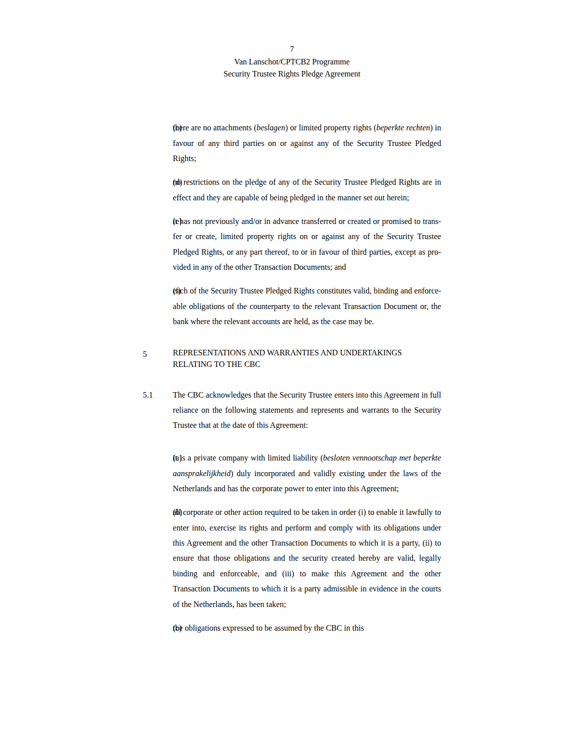7
Van Lanschot/CPTCB2 Programme
Security Trustee Rights Pledge Agreement
(c)
there are no attachments (beslagen) or limited property rights (beperkte rechten) in favour of any third parties on or against any of the Security Trustee Pledged Rights;
(d)
no restrictions on the pledge of any of the Security Trustee Pledged Rights are in effect and they are capable of being pledged in the manner set out herein;
(e)
it has not previously and/or in advance transferred or created or promised to transfer or create, limited property rights on or against any of the Security Trustee Pledged Rights, or any part thereof, to or in favour of third parties, except as provided in any of the other Transaction Documents; and
(f)
each of the Security Trustee Pledged Rights constitutes valid, binding and enforceable obligations of the counterparty to the relevant Transaction Document or, the bank where the relevant accounts are held, as the case may be.
5
Representations and warranties and undertakings relating to the CBC
5.1
The CBC acknowledges that the Security Trustee enters into this Agreement in full reliance on the following statements and represents and warrants to the Security Trustee that at the date of this Agreement:
(a)
it is a private company with limited liability (besloten vennootschap met beperkte aansprakelijkheid) duly incorporated and validly existing under the laws of the Netherlands and has the corporate power to enter into this Agreement;
(b)
all corporate or other action required to be taken in order (i) to enable it lawfully to enter into, exercise its rights and perform and comply with its obligations under this Agreement and the other Transaction Documents to which it is a party, (ii) to ensure that those obligations and the security created hereby are valid, legally binding and enforceable, and (iii) to make this Agreement and the other Transaction Documents to which it is a party admissible in evidence in the courts of the Netherlands, has been taken;
(c)
the obligations expressed to be assumed by the CBC in this